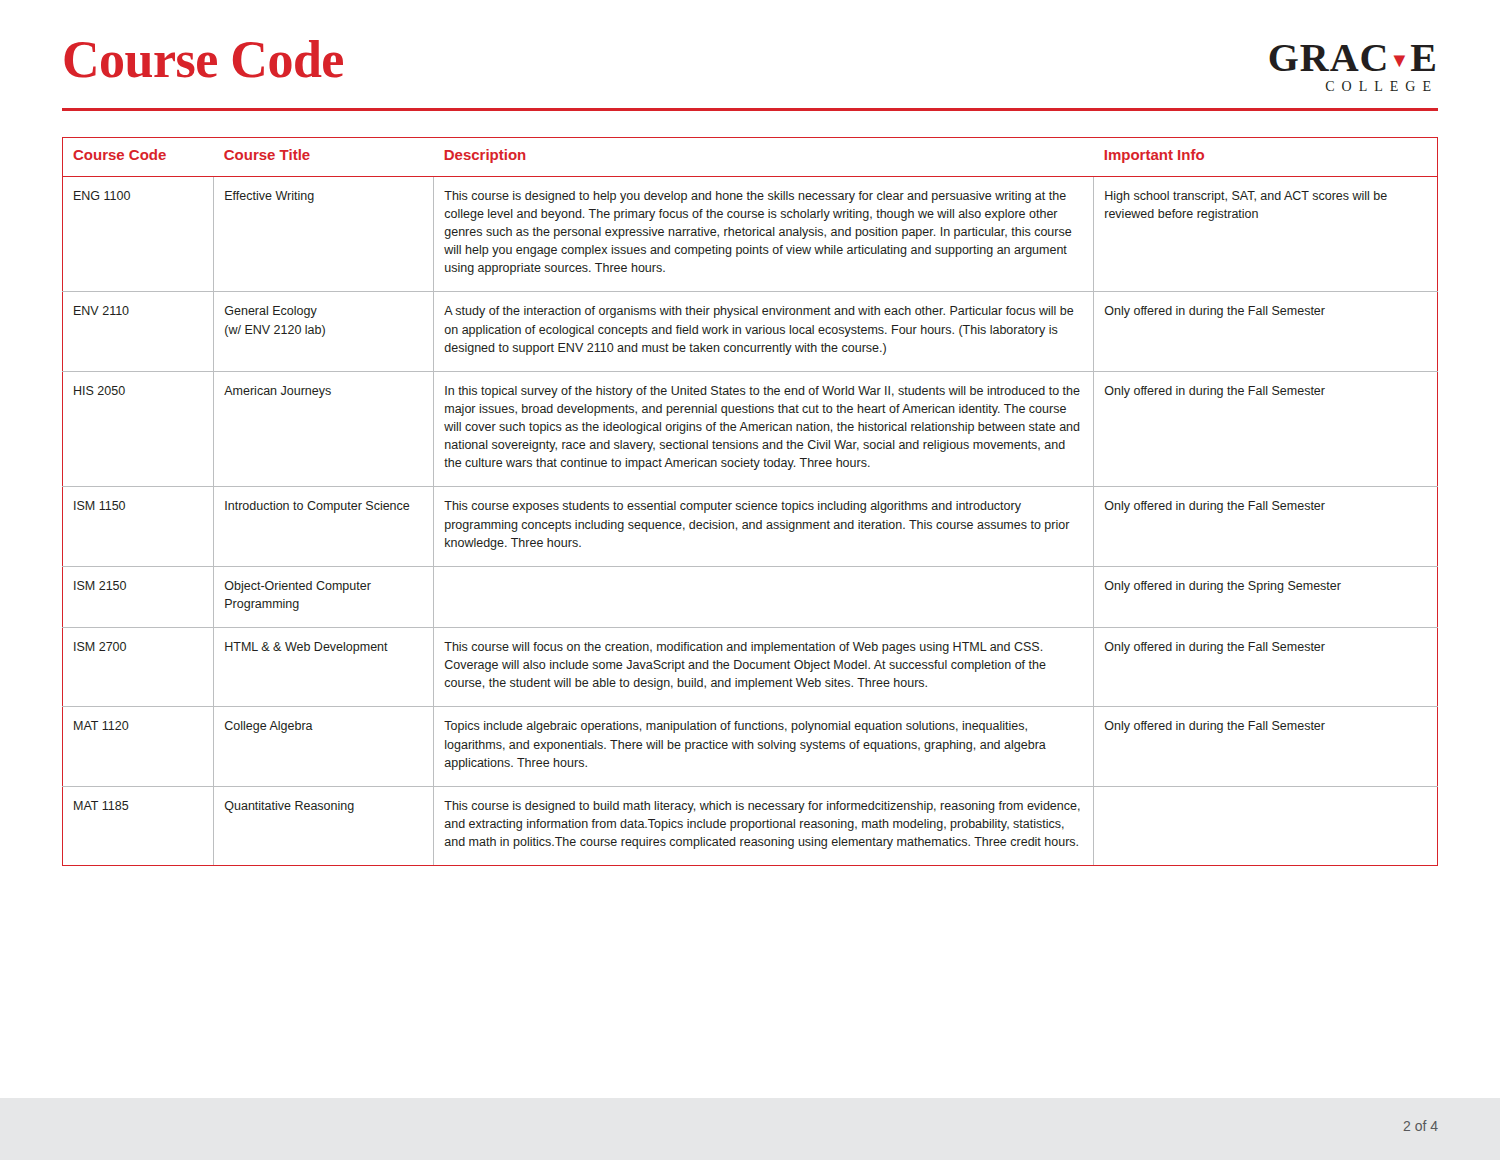Course Code
GRAC▼E
COLLEGE
| Course Code | Course Title | Description | Important Info |
| --- | --- | --- | --- |
| ENG 1100 | Effective Writing | This course is designed to help you develop and hone the skills necessary for clear and persuasive writing at the college level and beyond. The primary focus of the course is scholarly writing, though we will also explore other genres such as the personal expressive narrative, rhetorical analysis, and position paper. In particular, this course will help you engage complex issues and competing points of view while articulating and supporting an argument using appropriate sources. Three hours. | High school transcript, SAT, and ACT scores will be reviewed before registration |
| ENV 2110 | General Ecology (w/ ENV 2120 lab) | A study of the interaction of organisms with their physical environment and with each other. Particular focus will be on application of ecological concepts and field work in various local ecosystems. Four hours. (This laboratory is designed to support ENV 2110 and must be taken concurrently with the course.) | Only offered in during the Fall Semester |
| HIS 2050 | American Journeys | In this topical survey of the history of the United States to the end of World War II, students will be introduced to the major issues, broad developments, and perennial questions that cut to the heart of American identity. The course will cover such topics as the ideological origins of the American nation, the historical relationship between state and national sovereignty, race and slavery, sectional tensions and the Civil War, social and religious movements, and the culture wars that continue to impact American society today. Three hours. | Only offered in during the Fall Semester |
| ISM 1150 | Introduction to Computer Science | This course exposes students to essential computer science topics including algorithms and introductory programming concepts including sequence, decision, and assignment and iteration. This course assumes to prior knowledge. Three hours. | Only offered in during the Fall Semester |
| ISM 2150 | Object-Oriented Computer Programming | | Only offered in during the Spring Semester |
| ISM 2700 | HTML & & Web Development | This course will focus on the creation, modification and implementation of Web pages using HTML and CSS. Coverage will also include some JavaScript and the Document Object Model. At successful completion of the course, the student will be able to design, build, and implement Web sites. Three hours. | Only offered in during the Fall Semester |
| MAT 1120 | College Algebra | Topics include algebraic operations, manipulation of functions, polynomial equation solutions, inequalities, logarithms, and exponentials. There will be practice with solving systems of equations, graphing, and algebra applications. Three hours. | Only offered in during the Fall Semester |
| MAT 1185 | Quantitative Reasoning | This course is designed to build math literacy, which is necessary for informedcitizenship, reasoning from evidence, and extracting information from data.Topics include proportional reasoning, math modeling, probability, statistics, and math in politics.The course requires complicated reasoning using elementary mathematics. Three credit hours. | |
2 of 4